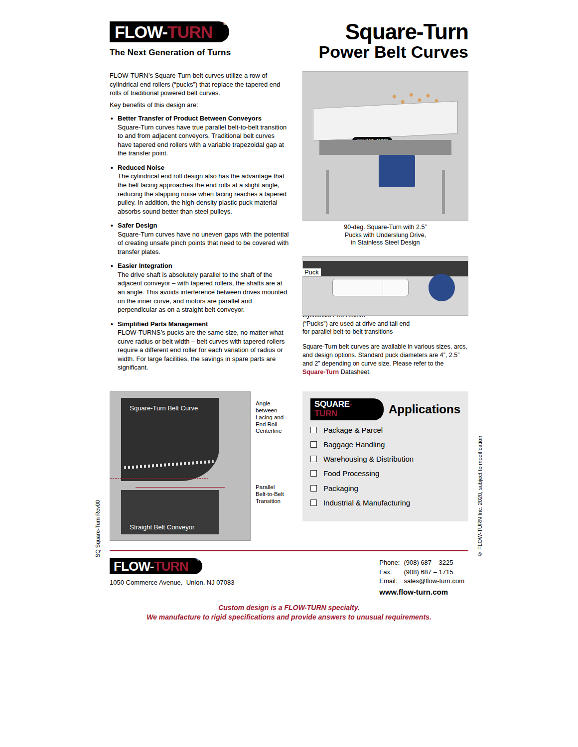FLOW-TURN ®
The Next Generation of Turns
Square-Turn
Power Belt Curves
FLOW-TURN’s Square-Turn belt curves utilize a row of cylindrical end rollers (“pucks”) that replace the tapered end rolls of traditional powered belt curves.
Key benefits of this design are:
Better Transfer of Product Between Conveyors Square-Turn curves have true parallel belt-to-belt transition to and from adjacent conveyors. Traditional belt curves have tapered end rollers with a variable trapezoidal gap at the transfer point.
Reduced Noise The cylindrical end roll design also has the advantage that the belt lacing approaches the end rolls at a slight angle, reducing the slapping noise when lacing reaches a tapered pulley. In addition, the high-density plastic puck material absorbs sound better than steel pulleys.
Safer Design Square-Turn curves have no uneven gaps with the potential of creating unsafe pinch points that need to be covered with transfer plates.
Easier Integration The drive shaft is absolutely parallel to the shaft of the adjacent conveyor – with tapered rollers, the shafts are at an angle. This avoids interference between drives mounted on the inner curve, and motors are parallel and perpendicular as on a straight belt conveyor.
Simplified Parts Management FLOW-TURNS’s pucks are the same size, no matter what curve radius or belt width – belt curves with tapered rollers require a different end roller for each variation of radius or width. For large facilities, the savings in spare parts are significant.
SQUARE-TURN
90-deg. Square-Turn with 2.5”
Pucks with Underslung Drive,
in Stainless Steel Design
Puck
Cylindrical End Rollers
(“Pucks”) are used at drive and tail end
for parallel belt-to-belt transitions
Square-Turn belt curves are available in various sizes, arcs, and design options. Standard puck diameters are 4”, 2.5” and 2” depending on curve size. Please refer to the Square-Turn Datasheet.
Square-Turn Belt Curve
Straight Belt Conveyor
Angle
between
Lacing and
End Roll
Centerline
Parallel
Belt-to-Belt
Transition
SQUARE-TURN
Applications
Package & Parcel
Baggage Handling
Warehousing & Distribution
Food Processing
Packaging
Industrial & Manufacturing
SQ Square-Turn Rev00
© FLOW-TURN Inc. 2020, subject to modification
FLOW-TURN ®
1050 Commerce Avenue, Union, NJ 07083
| Phone: | (908) 687 – 3225 |
| Fax: | (908) 687 – 1715 |
| Email: | sales@flow-turn.com |
www.flow-turn.com
Custom design is a FLOW-TURN specialty.
We manufacture to rigid specifications and provide answers to unusual requirements.